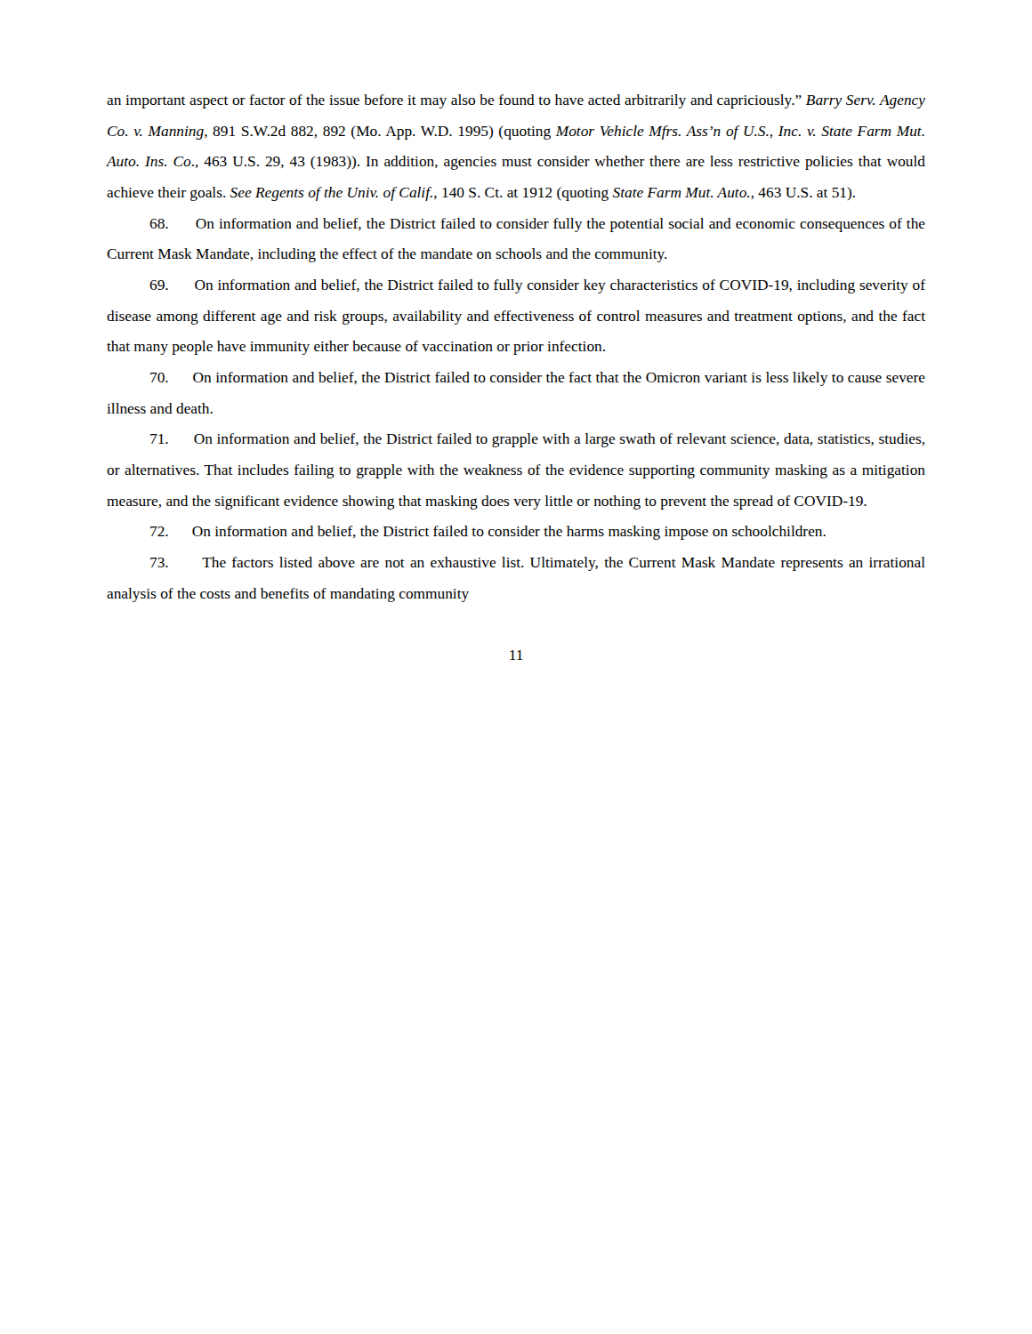an important aspect or factor of the issue before it may also be found to have acted arbitrarily and capriciously.” Barry Serv. Agency Co. v. Manning, 891 S.W.2d 882, 892 (Mo. App. W.D. 1995) (quoting Motor Vehicle Mfrs. Ass’n of U.S., Inc. v. State Farm Mut. Auto. Ins. Co., 463 U.S. 29, 43 (1983)). In addition, agencies must consider whether there are less restrictive policies that would achieve their goals. See Regents of the Univ. of Calif., 140 S. Ct. at 1912 (quoting State Farm Mut. Auto., 463 U.S. at 51).
68. On information and belief, the District failed to consider fully the potential social and economic consequences of the Current Mask Mandate, including the effect of the mandate on schools and the community.
69. On information and belief, the District failed to fully consider key characteristics of COVID-19, including severity of disease among different age and risk groups, availability and effectiveness of control measures and treatment options, and the fact that many people have immunity either because of vaccination or prior infection.
70. On information and belief, the District failed to consider the fact that the Omicron variant is less likely to cause severe illness and death.
71. On information and belief, the District failed to grapple with a large swath of relevant science, data, statistics, studies, or alternatives. That includes failing to grapple with the weakness of the evidence supporting community masking as a mitigation measure, and the significant evidence showing that masking does very little or nothing to prevent the spread of COVID-19.
72. On information and belief, the District failed to consider the harms masking impose on schoolchildren.
73. The factors listed above are not an exhaustive list. Ultimately, the Current Mask Mandate represents an irrational analysis of the costs and benefits of mandating community
11